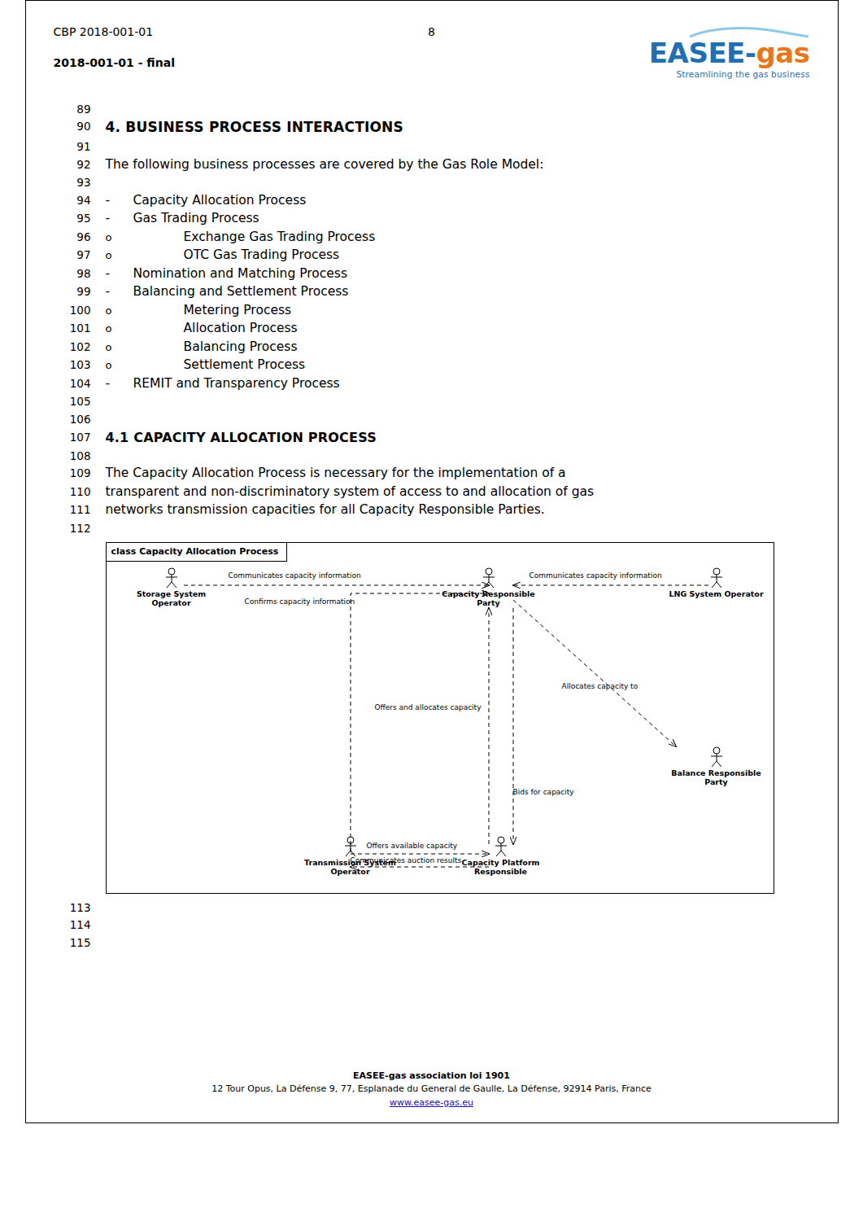CBP 2018-001-01
2018-001-01 - final
8
EASEE-gas
Streamlining the gas business
89
90
4. BUSINESS PROCESS INTERACTIONS
91
92
The following business processes are covered by the Gas Role Model:
93
94
-
Capacity Allocation Process
95
-
Gas Trading Process
96
o
Exchange Gas Trading Process
97
o
OTC Gas Trading Process
98
-
Nomination and Matching Process
99
-
Balancing and Settlement Process
100
o
Metering Process
101
o
Allocation Process
102
o
Balancing Process
103
o
Settlement Process
104
-
REMIT and Transparency Process
105
106
107
4.1 CAPACITY ALLOCATION PROCESS
108
109
The Capacity Allocation Process is necessary for the implementation of a
110
transparent and non-discriminatory system of access to and allocation of gas
111
networks transmission capacities for all Capacity Responsible Parties.
112
class Capacity Allocation Process
Storage System
Operator
Capacity Responsible
Party
LNG System Operator
Balance Responsible
Party
Transmission System
Operator
Capacity Platform
Responsible
Communicates capacity information
Communicates capacity information
Confirms capacity information
Allocates capacity to
Offers and allocates capacity
Bids for capacity
Offers available capacity
Communicates auction results
113
114
115
EASEE-gas association loi 1901
12 Tour Opus, La Défense 9, 77, Esplanade du General de Gaulle, La Défense, 92914 Paris, France
www.easee-gas.eu